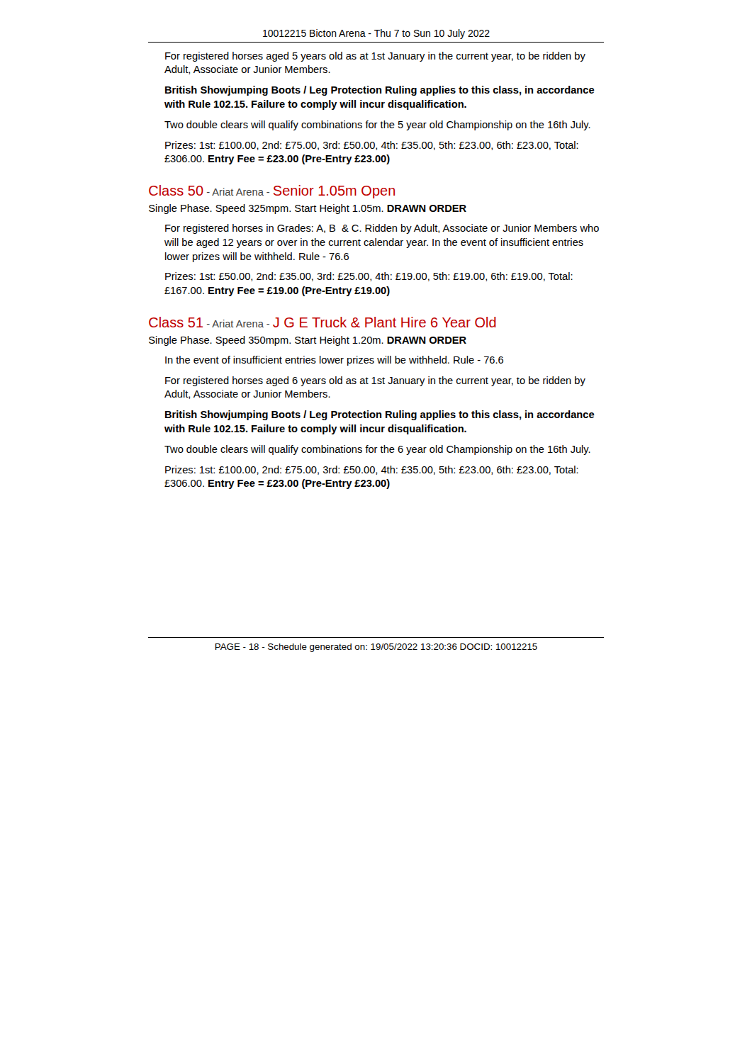10012215 Bicton Arena - Thu 7 to Sun 10 July 2022
For registered horses aged 5 years old as at 1st January in the current year, to be ridden by Adult, Associate or Junior Members.
British Showjumping Boots / Leg Protection Ruling applies to this class, in accordance with Rule 102.15. Failure to comply will incur disqualification.
Two double clears will qualify combinations for the 5 year old Championship on the 16th July.
Prizes: 1st: £100.00, 2nd: £75.00, 3rd: £50.00, 4th: £35.00, 5th: £23.00, 6th: £23.00, Total: £306.00. Entry Fee = £23.00 (Pre-Entry £23.00)
Class 50 - Ariat Arena - Senior 1.05m Open
Single Phase. Speed 325mpm. Start Height 1.05m. DRAWN ORDER
For registered horses in Grades: A, B & C. Ridden by Adult, Associate or Junior Members who will be aged 12 years or over in the current calendar year. In the event of insufficient entries lower prizes will be withheld. Rule - 76.6
Prizes: 1st: £50.00, 2nd: £35.00, 3rd: £25.00, 4th: £19.00, 5th: £19.00, 6th: £19.00, Total: £167.00. Entry Fee = £19.00 (Pre-Entry £19.00)
Class 51 - Ariat Arena - J G E Truck & Plant Hire 6 Year Old
Single Phase. Speed 350mpm. Start Height 1.20m. DRAWN ORDER
In the event of insufficient entries lower prizes will be withheld. Rule - 76.6
For registered horses aged 6 years old as at 1st January in the current year, to be ridden by Adult, Associate or Junior Members.
British Showjumping Boots / Leg Protection Ruling applies to this class, in accordance with Rule 102.15. Failure to comply will incur disqualification.
Two double clears will qualify combinations for the 6 year old Championship on the 16th July.
Prizes: 1st: £100.00, 2nd: £75.00, 3rd: £50.00, 4th: £35.00, 5th: £23.00, 6th: £23.00, Total: £306.00. Entry Fee = £23.00 (Pre-Entry £23.00)
PAGE - 18 - Schedule generated on: 19/05/2022 13:20:36 DOCID: 10012215